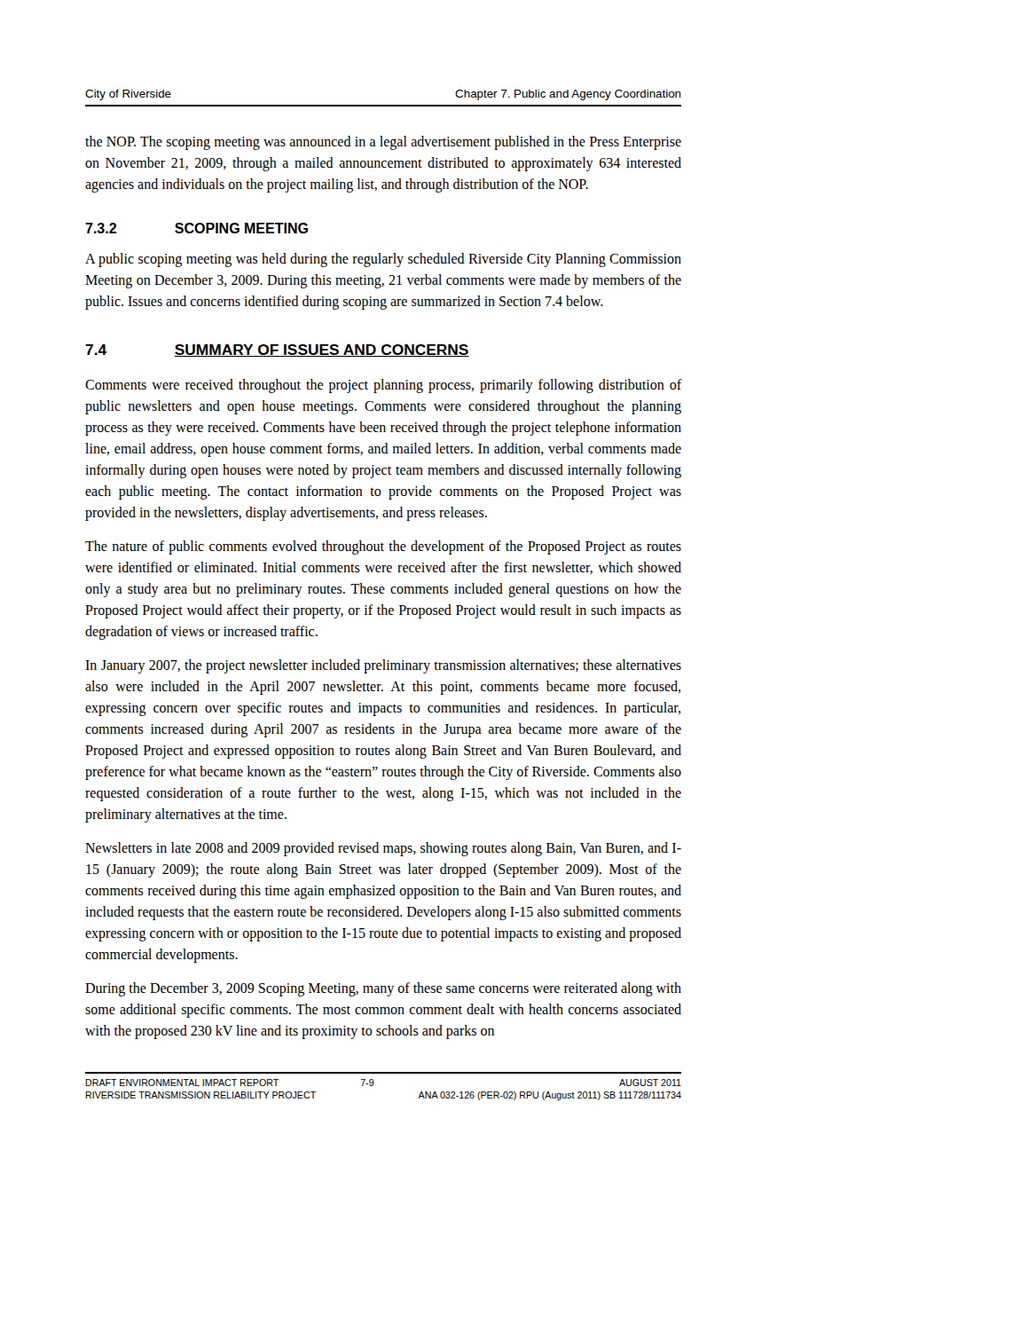City of Riverside
Chapter 7. Public and Agency Coordination
the NOP. The scoping meeting was announced in a legal advertisement published in the Press Enterprise on November 21, 2009, through a mailed announcement distributed to approximately 634 interested agencies and individuals on the project mailing list, and through distribution of the NOP.
7.3.2 SCOPING MEETING
A public scoping meeting was held during the regularly scheduled Riverside City Planning Commission Meeting on December 3, 2009. During this meeting, 21 verbal comments were made by members of the public. Issues and concerns identified during scoping are summarized in Section 7.4 below.
7.4 SUMMARY OF ISSUES AND CONCERNS
Comments were received throughout the project planning process, primarily following distribution of public newsletters and open house meetings. Comments were considered throughout the planning process as they were received. Comments have been received through the project telephone information line, email address, open house comment forms, and mailed letters. In addition, verbal comments made informally during open houses were noted by project team members and discussed internally following each public meeting. The contact information to provide comments on the Proposed Project was provided in the newsletters, display advertisements, and press releases.
The nature of public comments evolved throughout the development of the Proposed Project as routes were identified or eliminated. Initial comments were received after the first newsletter, which showed only a study area but no preliminary routes. These comments included general questions on how the Proposed Project would affect their property, or if the Proposed Project would result in such impacts as degradation of views or increased traffic.
In January 2007, the project newsletter included preliminary transmission alternatives; these alternatives also were included in the April 2007 newsletter. At this point, comments became more focused, expressing concern over specific routes and impacts to communities and residences. In particular, comments increased during April 2007 as residents in the Jurupa area became more aware of the Proposed Project and expressed opposition to routes along Bain Street and Van Buren Boulevard, and preference for what became known as the “eastern” routes through the City of Riverside. Comments also requested consideration of a route further to the west, along I-15, which was not included in the preliminary alternatives at the time.
Newsletters in late 2008 and 2009 provided revised maps, showing routes along Bain, Van Buren, and I-15 (January 2009); the route along Bain Street was later dropped (September 2009). Most of the comments received during this time again emphasized opposition to the Bain and Van Buren routes, and included requests that the eastern route be reconsidered. Developers along I-15 also submitted comments expressing concern with or opposition to the I-15 route due to potential impacts to existing and proposed commercial developments.
During the December 3, 2009 Scoping Meeting, many of these same concerns were reiterated along with some additional specific comments. The most common comment dealt with health concerns associated with the proposed 230 kV line and its proximity to schools and parks on
DRAFT ENVIRONMENTAL IMPACT REPORT
RIVERSIDE TRANSMISSION RELIABILITY PROJECT
7-9
AUGUST 2011
ANA 032-126 (PER-02) RPU (August 2011) SB 111728/111734